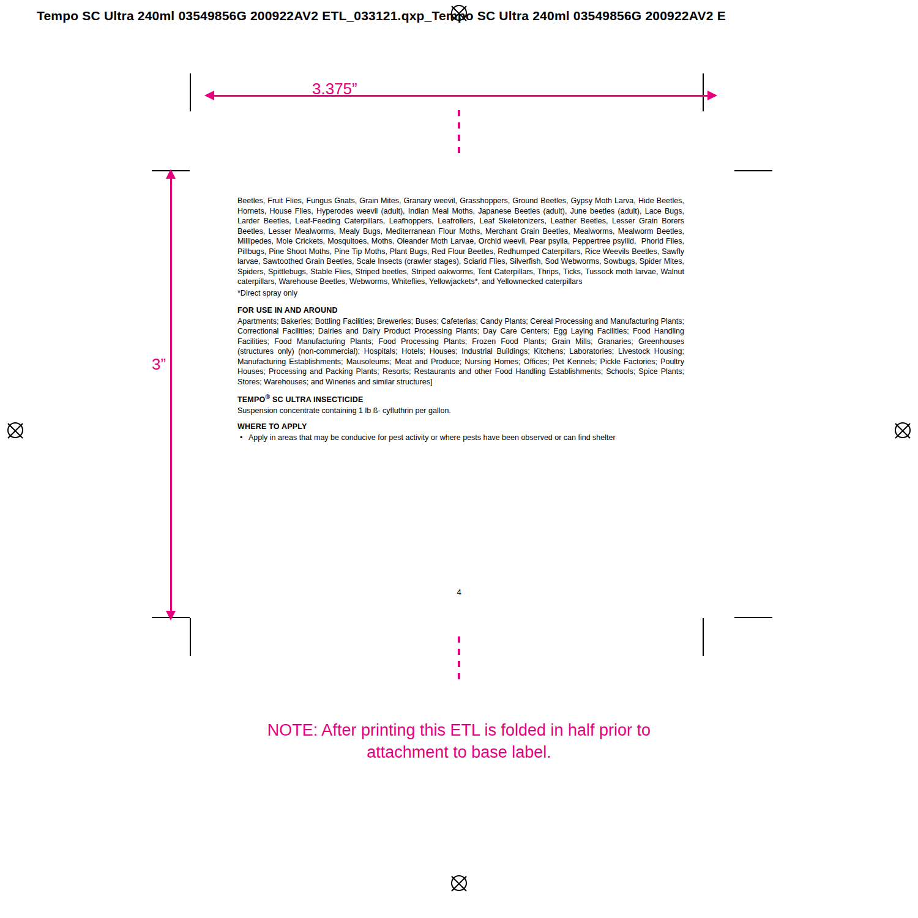Tempo SC Ultra 240ml 03549856G 200922AV2 ETL_033121.qxp_Tempo SC Ultra 240ml 03549856G 200922AV2 E
3.375”
3”
Beetles, Fruit Flies, Fungus Gnats, Grain Mites, Granary weevil, Grasshoppers, Ground Beetles, Gypsy Moth Larva, Hide Beetles, Hornets, House Flies, Hyperodes weevil (adult), Indian Meal Moths, Japanese Beetles (adult), June beetles (adult), Lace Bugs, Larder Beetles, Leaf-Feeding Caterpillars, Leafhoppers, Leafrollers, Leaf Skeletonizers, Leather Beetles, Lesser Grain Borers Beetles, Lesser Mealworms, Mealy Bugs, Mediterranean Flour Moths, Merchant Grain Beetles, Mealworms, Mealworm Beetles, Millipedes, Mole Crickets, Mosquitoes, Moths, Oleander Moth Larvae, Orchid weevil, Pear psylla, Peppertree psyllid, Phorid Flies, Pillbugs, Pine Shoot Moths, Pine Tip Moths, Plant Bugs, Red Flour Beetles, Redhumped Caterpillars, Rice Weevils Beetles, Sawfly larvae, Sawtoothed Grain Beetles, Scale Insects (crawler stages), Sciarid Flies, Silverfish, Sod Webworms, Sowbugs, Spider Mites, Spiders, Spittlebugs, Stable Flies, Striped beetles, Striped oakworms, Tent Caterpillars, Thrips, Ticks, Tussock moth larvae, Walnut caterpillars, Warehouse Beetles, Webworms, Whiteflies, Yellowjackets*, and Yellownecked caterpillars
*Direct spray only
For Use In and Around
Apartments; Bakeries; Bottling Facilities; Breweries; Buses; Cafeterias; Candy Plants; Cereal Processing and Manufacturing Plants; Correctional Facilities; Dairies and Dairy Product Processing Plants; Day Care Centers; Egg Laying Facilities; Food Handling Facilities; Food Manufacturing Plants; Food Processing Plants; Frozen Food Plants; Grain Mills; Granaries; Greenhouses (structures only) (non-commercial); Hospitals; Hotels; Houses; Industrial Buildings; Kitchens; Laboratories; Livestock Housing; Manufacturing Establishments; Mausoleums; Meat and Produce; Nursing Homes; Offices; Pet Kennels; Pickle Factories; Poultry Houses; Processing and Packing Plants; Resorts; Restaurants and other Food Handling Establishments; Schools; Spice Plants; Stores; Warehouses; and Wineries and similar structures]
Tempo® SC Ultra Insecticide
Suspension concentrate containing 1 lb ß- cyfluthrin per gallon.
Where to Apply
Apply in areas that may be conducive for pest activity or where pests have been observed or can find shelter
4
NOTE: After printing this ETL is folded in half prior to
attachment to base label.